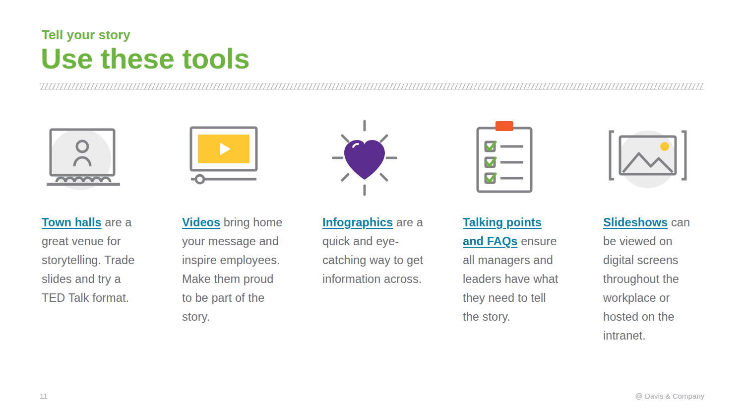Tell your story
Use these tools
Town halls are a great venue for storytelling. Trade slides and try a TED Talk format.
Videos bring home your message and inspire employees. Make them proud to be part of the story.
Infographics are a quick and eye-catching way to get information across.
Talking points and FAQs ensure all managers and leaders have what they need to tell the story.
Slideshows can be viewed on digital screens throughout the workplace or hosted on the intranet.
11
@ Davis & Company